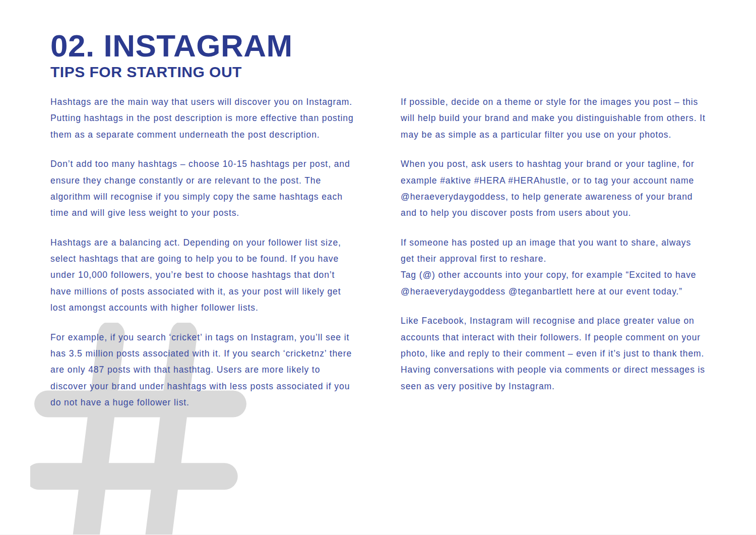02. INSTAGRAM
TIPS FOR STARTING OUT
Hashtags are the main way that users will discover you on Instagram. Putting hashtags in the post description is more effective than posting them as a separate comment underneath the post description.
Don’t add too many hashtags – choose 10-15 hashtags per post, and ensure they change constantly or are relevant to the post. The algorithm will recognise if you simply copy the same hashtags each time and will give less weight to your posts.
Hashtags are a balancing act. Depending on your follower list size, select hashtags that are going to help you to be found. If you have under 10,000 followers, you’re best to choose hashtags that don’t have millions of posts associated with it, as your post will likely get lost amongst accounts with higher follower lists.
For example, if you search ‘cricket’ in tags on Instagram, you’ll see it has 3.5 million posts associated with it. If you search ‘cricketnz’ there are only 487 posts with that hasthtag. Users are more likely to discover your brand under hashtags with less posts associated if you do not have a huge follower list.
If possible, decide on a theme or style for the images you post – this will help build your brand and make you distinguishable from others. It may be as simple as a particular filter you use on your photos.
When you post, ask users to hashtag your brand or your tagline, for example #aktive #HERA #HERAhustle, or to tag your account name @heraeverydaygoddess, to help generate awareness of your brand and to help you discover posts from users about you.
If someone has posted up an image that you want to share, always get their approval first to reshare.
Tag (@) other accounts into your copy, for example “Excited to have @heraeverydaygoddess @teganbartlett here at our event today.”
Like Facebook, Instagram will recognise and place greater value on accounts that interact with their followers. If people comment on your photo, like and reply to their comment – even if it’s just to thank them. Having conversations with people via comments or direct messages is seen as very positive by Instagram.